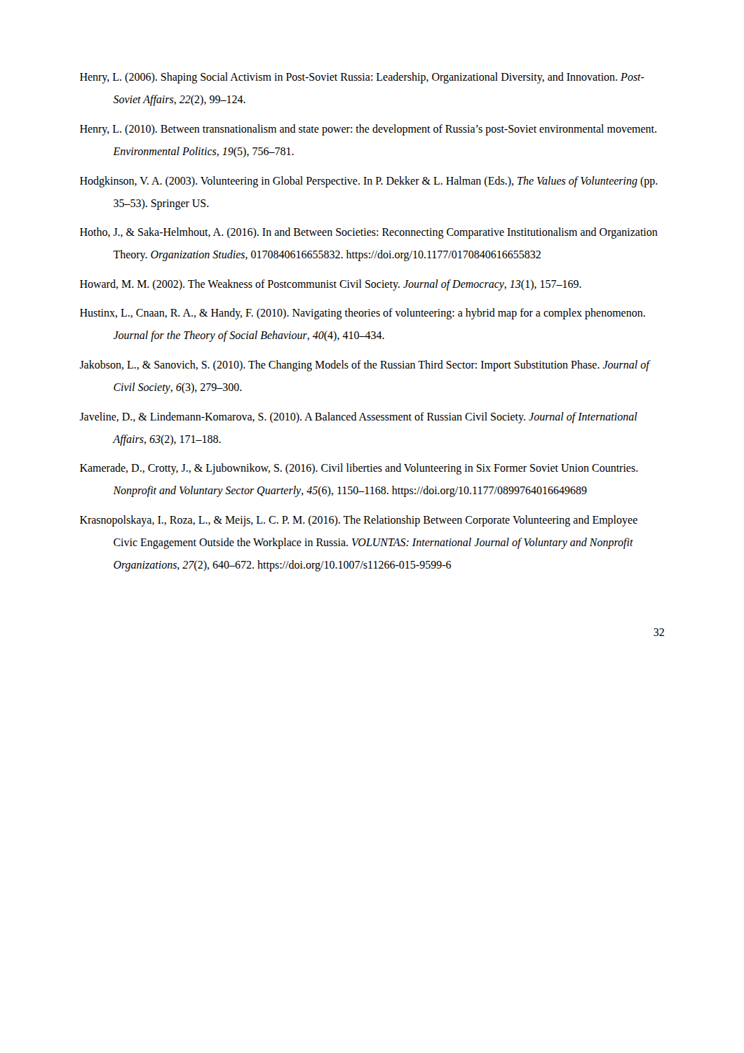Henry, L. (2006). Shaping Social Activism in Post-Soviet Russia: Leadership, Organizational Diversity, and Innovation. Post-Soviet Affairs, 22(2), 99–124.
Henry, L. (2010). Between transnationalism and state power: the development of Russia’s post-Soviet environmental movement. Environmental Politics, 19(5), 756–781.
Hodgkinson, V. A. (2003). Volunteering in Global Perspective. In P. Dekker & L. Halman (Eds.), The Values of Volunteering (pp. 35–53). Springer US.
Hotho, J., & Saka-Helmhout, A. (2016). In and Between Societies: Reconnecting Comparative Institutionalism and Organization Theory. Organization Studies, 0170840616655832. https://doi.org/10.1177/0170840616655832
Howard, M. M. (2002). The Weakness of Postcommunist Civil Society. Journal of Democracy, 13(1), 157–169.
Hustinx, L., Cnaan, R. A., & Handy, F. (2010). Navigating theories of volunteering: a hybrid map for a complex phenomenon. Journal for the Theory of Social Behaviour, 40(4), 410–434.
Jakobson, L., & Sanovich, S. (2010). The Changing Models of the Russian Third Sector: Import Substitution Phase. Journal of Civil Society, 6(3), 279–300.
Javeline, D., & Lindemann-Komarova, S. (2010). A Balanced Assessment of Russian Civil Society. Journal of International Affairs, 63(2), 171–188.
Kamerade, D., Crotty, J., & Ljubownikow, S. (2016). Civil liberties and Volunteering in Six Former Soviet Union Countries. Nonprofit and Voluntary Sector Quarterly, 45(6), 1150–1168. https://doi.org/10.1177/0899764016649689
Krasnopolskaya, I., Roza, L., & Meijs, L. C. P. M. (2016). The Relationship Between Corporate Volunteering and Employee Civic Engagement Outside the Workplace in Russia. VOLUNTAS: International Journal of Voluntary and Nonprofit Organizations, 27(2), 640–672. https://doi.org/10.1007/s11266-015-9599-6
32